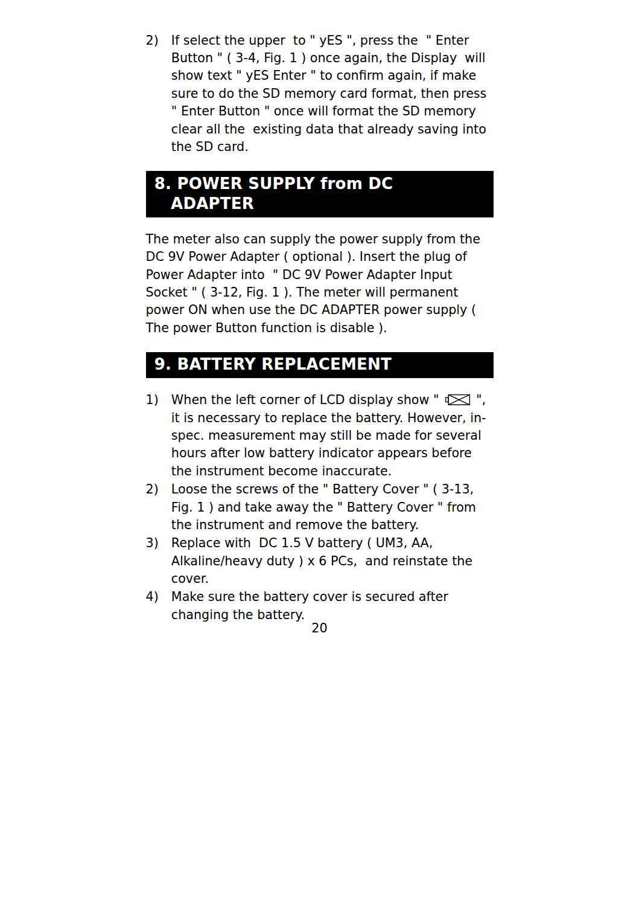2) If select the upper to " yES ", press the " Enter Button " ( 3-4, Fig. 1 ) once again, the Display will show text " yES Enter " to confirm again, if make sure to do the SD memory card format, then press " Enter Button " once will format the SD memory clear all the existing data that already saving into the SD card.
8. POWER SUPPLY from DCADAPTER
The meter also can supply the power supply from the DC 9V Power Adapter ( optional ). Insert the plug of Power Adapter into " DC 9V Power Adapter Input Socket " ( 3-12, Fig. 1 ). The meter will permanent power ON when use the DC ADAPTER power supply ( The power Button function is disable ).
9. BATTERY REPLACEMENT
1) When the left corner of LCD display show " ", it is necessary to replace the battery. However, in-spec. measurement may still be made for several hours after low battery indicator appears before the instrument become inaccurate.
2) Loose the screws of the " Battery Cover " ( 3-13, Fig. 1 ) and take away the " Battery Cover " from the instrument and remove the battery.
3) Replace with DC 1.5 V battery ( UM3, AA, Alkaline/heavy duty ) x 6 PCs, and reinstate the cover.
4) Make sure the battery cover is secured after changing the battery.
20